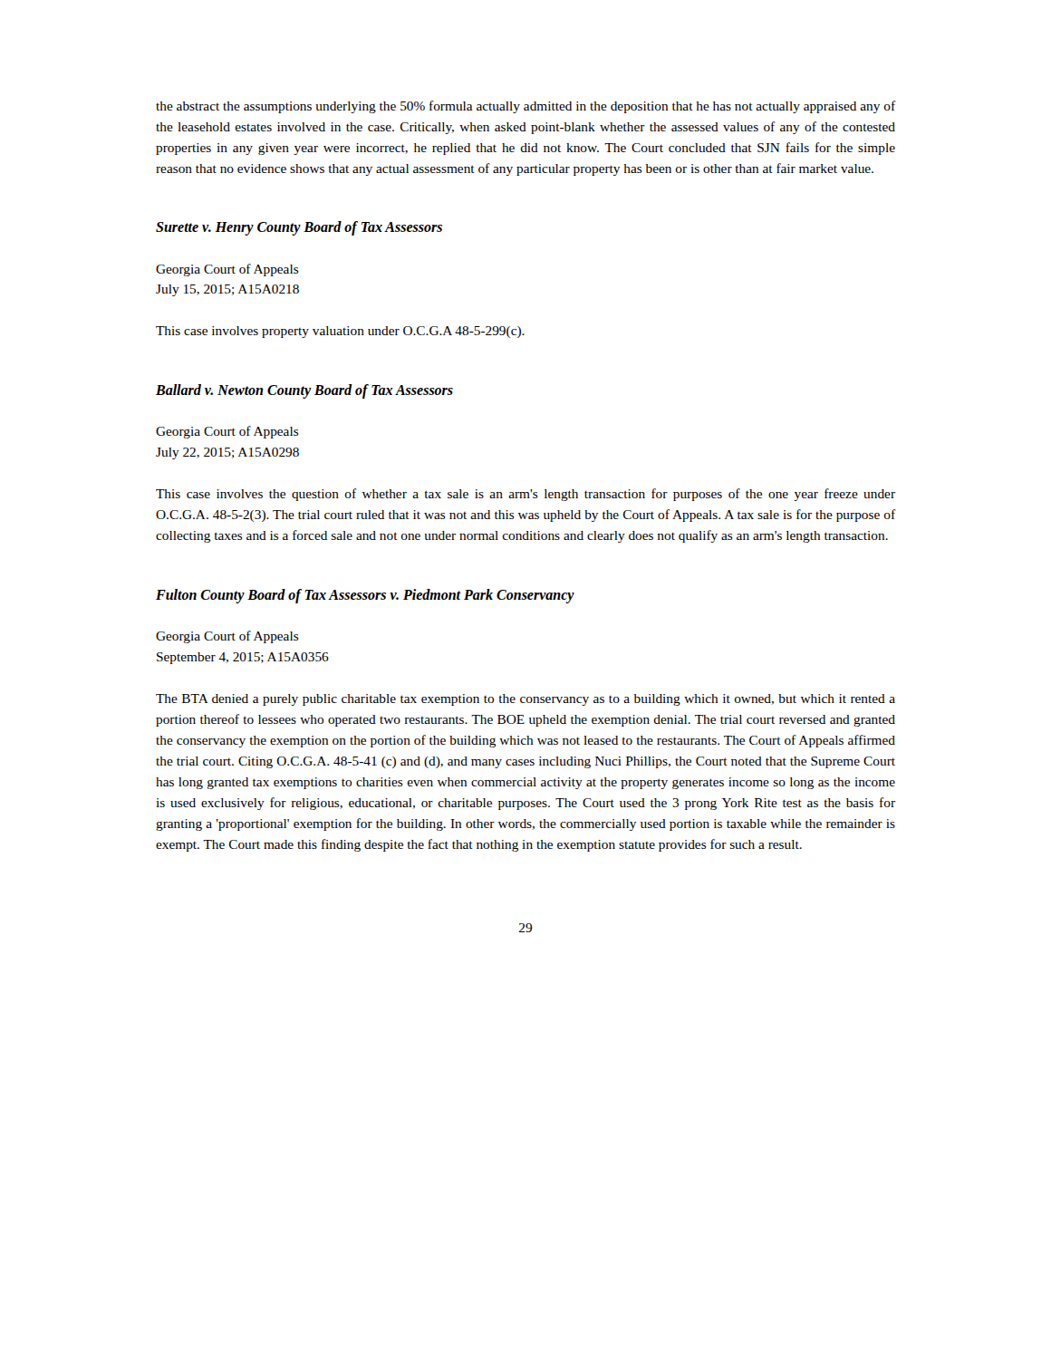the abstract the assumptions underlying the 50% formula actually admitted in the deposition that he has not actually appraised any of the leasehold estates involved in the case. Critically, when asked point-blank whether the assessed values of any of the contested properties in any given year were incorrect, he replied that he did not know. The Court concluded that SJN fails for the simple reason that no evidence shows that any actual assessment of any particular property has been or is other than at fair market value.
Surette v. Henry County Board of Tax Assessors
Georgia Court of Appeals July 15, 2015; A15A0218
This case involves property valuation under O.C.G.A 48-5-299(c).
Ballard v. Newton County Board of Tax Assessors
Georgia Court of Appeals July 22, 2015; A15A0298
This case involves the question of whether a tax sale is an arm's length transaction for purposes of the one year freeze under O.C.G.A. 48-5-2(3). The trial court ruled that it was not and this was upheld by the Court of Appeals. A tax sale is for the purpose of collecting taxes and is a forced sale and not one under normal conditions and clearly does not qualify as an arm's length transaction.
Fulton County Board of Tax Assessors v. Piedmont Park Conservancy
Georgia Court of Appeals September 4, 2015; A15A0356
The BTA denied a purely public charitable tax exemption to the conservancy as to a building which it owned, but which it rented a portion thereof to lessees who operated two restaurants. The BOE upheld the exemption denial. The trial court reversed and granted the conservancy the exemption on the portion of the building which was not leased to the restaurants. The Court of Appeals affirmed the trial court. Citing O.C.G.A. 48-5-41 (c) and (d), and many cases including Nuci Phillips, the Court noted that the Supreme Court has long granted tax exemptions to charities even when commercial activity at the property generates income so long as the income is used exclusively for religious, educational, or charitable purposes. The Court used the 3 prong York Rite test as the basis for granting a 'proportional' exemption for the building. In other words, the commercially used portion is taxable while the remainder is exempt. The Court made this finding despite the fact that nothing in the exemption statute provides for such a result.
29